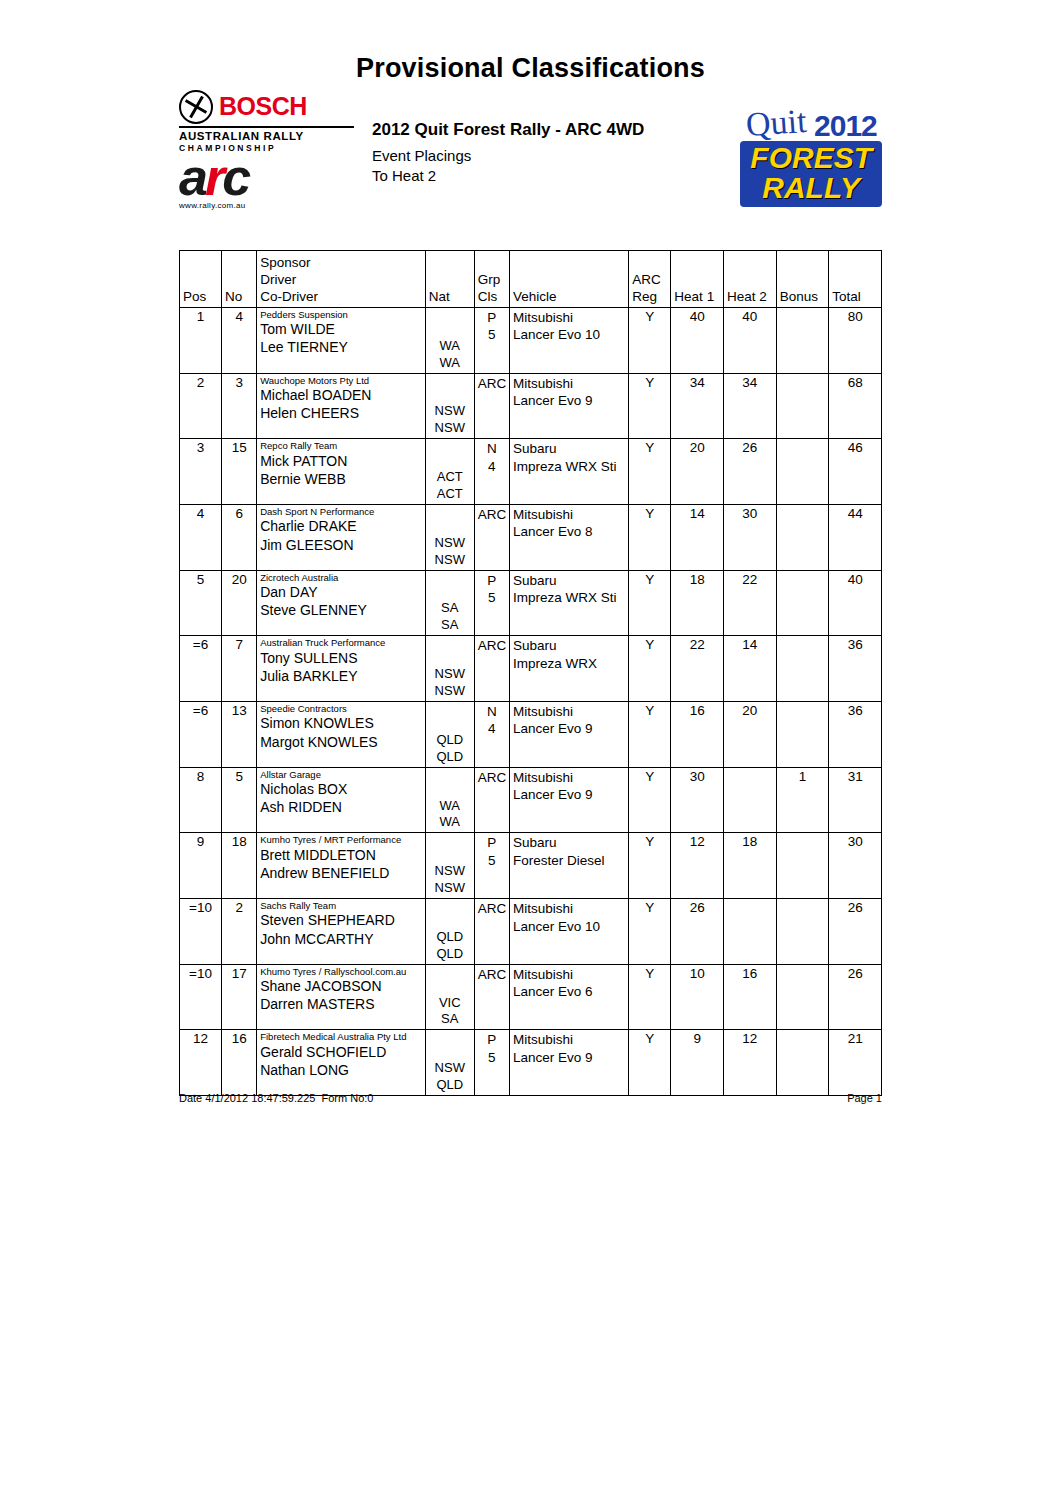Provisional Classifications
BOSCH
AUSTRALIAN RALLY
CHAMPIONSHIP
arc
www.rally.com.au
2012 Quit Forest Rally - ARC 4WD
Event Placings
To Heat 2
Quit 2012
FOREST
RALLY
| Pos | No | Sponsor Driver Co-Driver | Nat | Grp Cls | Vehicle | ARC Reg | Heat 1 | Heat 2 | Bonus | Total |
| --- | --- | --- | --- | --- | --- | --- | --- | --- | --- | --- |
| 1 | 4 | Pedders Suspension Tom WILDE Lee TIERNEY | WA WA | P 5 | Mitsubishi Lancer Evo 10 | Y | 40 | 40 | | 80 |
| 2 | 3 | Wauchope Motors Pty Ltd Michael BOADEN Helen CHEERS | NSW NSW | ARC | Mitsubishi Lancer Evo 9 | Y | 34 | 34 | | 68 |
| 3 | 15 | Repco Rally Team Mick PATTON Bernie WEBB | ACT ACT | N 4 | Subaru Impreza WRX Sti | Y | 20 | 26 | | 46 |
| 4 | 6 | Dash Sport N Performance Charlie DRAKE Jim GLEESON | NSW NSW | ARC | Mitsubishi Lancer Evo 8 | Y | 14 | 30 | | 44 |
| 5 | 20 | Zicrotech Australia Dan DAY Steve GLENNEY | SA SA | P 5 | Subaru Impreza WRX Sti | Y | 18 | 22 | | 40 |
| =6 | 7 | Australian Truck Performance Tony SULLENS Julia BARKLEY | NSW NSW | ARC | Subaru Impreza WRX | Y | 22 | 14 | | 36 |
| =6 | 13 | Speedie Contractors Simon KNOWLES Margot KNOWLES | QLD QLD | N 4 | Mitsubishi Lancer Evo 9 | Y | 16 | 20 | | 36 |
| 8 | 5 | Allstar Garage Nicholas BOX Ash RIDDEN | WA WA | ARC | Mitsubishi Lancer Evo 9 | Y | 30 | | 1 | 31 |
| 9 | 18 | Kumho Tyres / MRT Performance Brett MIDDLETON Andrew BENEFIELD | NSW NSW | P 5 | Subaru Forester Diesel | Y | 12 | 18 | | 30 |
| =10 | 2 | Sachs Rally Team Steven SHEPHEARD John MCCARTHY | QLD QLD | ARC | Mitsubishi Lancer Evo 10 | Y | 26 | | | 26 |
| =10 | 17 | Khumo Tyres / Rallyschool.com.au Shane JACOBSON Darren MASTERS | VIC SA | ARC | Mitsubishi Lancer Evo 6 | Y | 10 | 16 | | 26 |
| 12 | 16 | Fibretech Medical Australia Pty Ltd Gerald SCHOFIELD Nathan LONG | NSW QLD | P 5 | Mitsubishi Lancer Evo 9 | Y | 9 | 12 | | 21 |
Date 4/1/2012 18:47:59.225 Form No:0
Page 1